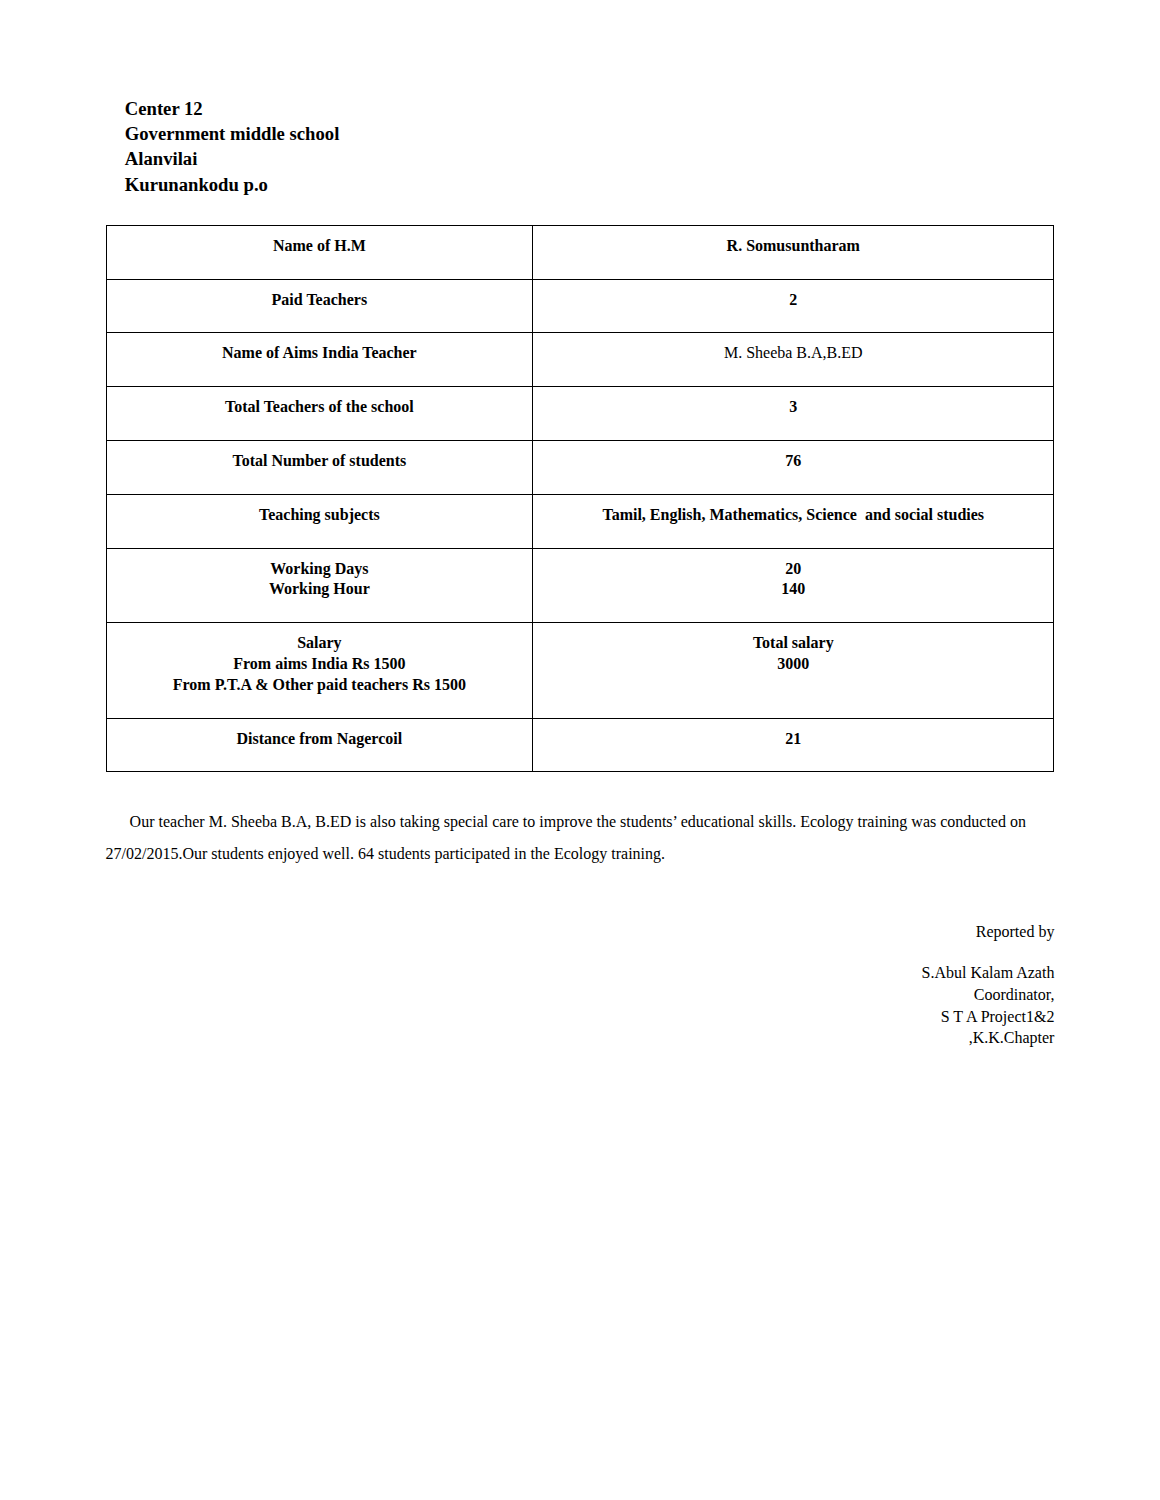Center 12
Government middle school
Alanvilai
Kurunankodu p.o
| Name of H.M | R. Somusuntharam |
| Paid Teachers | 2 |
| Name of Aims India Teacher | M. Sheeba B.A,B.ED |
| Total Teachers of the school | 3 |
| Total Number of students | 76 |
| Teaching subjects | Tamil, English, Mathematics, Science and social studies |
| Working Days Working Hour | 20 140 |
| Salary From aims India Rs 1500 From P.T.A & Other paid teachers Rs 1500 | Total salary 3000 |
| Distance from Nagercoil | 21 |
Our teacher M. Sheeba B.A, B.ED is also taking special care to improve the students’ educational skills. Ecology training was conducted on 27/02/2015.Our students enjoyed well. 64 students participated in the Ecology training.
Reported by
S.Abul Kalam Azath
Coordinator,
S T A Project1&2
,K.K.Chapter